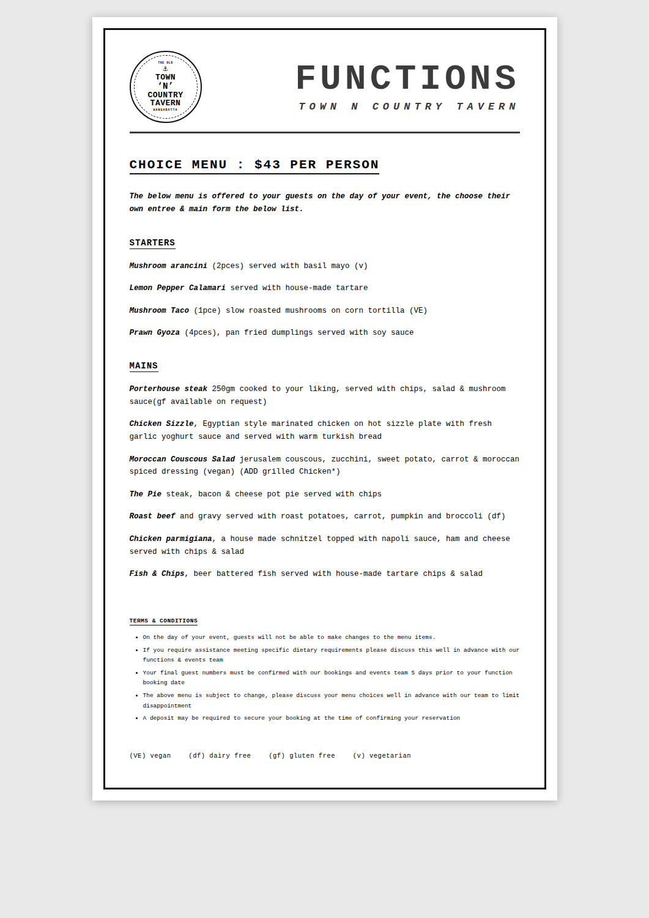THE OLD
⚓
TOWN
‘N’
COUNTRY
TAVERN
WANGARATTA
FUNCTIONS
TOWN N COUNTRY TAVERN
CHOICE MENU : $43 PER PERSON
The below menu is offered to your guests on the day of your event, the choose their own entree & main form the below list.
STARTERS
Mushroom arancini (2pces) served with basil mayo (v)
Lemon Pepper Calamari served with house-made tartare
Mushroom Taco (1pce) slow roasted mushrooms on corn tortilla (VE)
Prawn Gyoza (4pces), pan fried dumplings served with soy sauce
MAINS
Porterhouse steak 250gm cooked to your liking, served with chips, salad & mushroom sauce(gf available on request)
Chicken Sizzle, Egyptian style marinated chicken on hot sizzle plate with fresh garlic yoghurt sauce and served with warm turkish bread
Moroccan Couscous Salad jerusalem couscous, zucchini, sweet potato, carrot & moroccan spiced dressing (vegan) (ADD grilled Chicken*)
The Pie steak, bacon & cheese pot pie served with chips
Roast beef and gravy served with roast potatoes, carrot, pumpkin and broccoli (df)
Chicken parmigiana, a house made schnitzel topped with napoli sauce, ham and cheese served with chips & salad
Fish & Chips, beer battered fish served with house-made tartare chips & salad
TERMS & CONDITIONS
On the day of your event, guests will not be able to make changes to the menu items.
If you require assistance meeting specific dietary requirements please discuss this well in advance with our functions & events team
Your final guest numbers must be confirmed with our bookings and events team 5 days prior to your function booking date
The above menu is subject to change, please discuss your menu choices well in advance with our team to limit disappointment
A deposit may be required to secure your booking at the time of confirming your reservation
(VE) vegan (df) dairy free (gf) gluten free (v) vegetarian